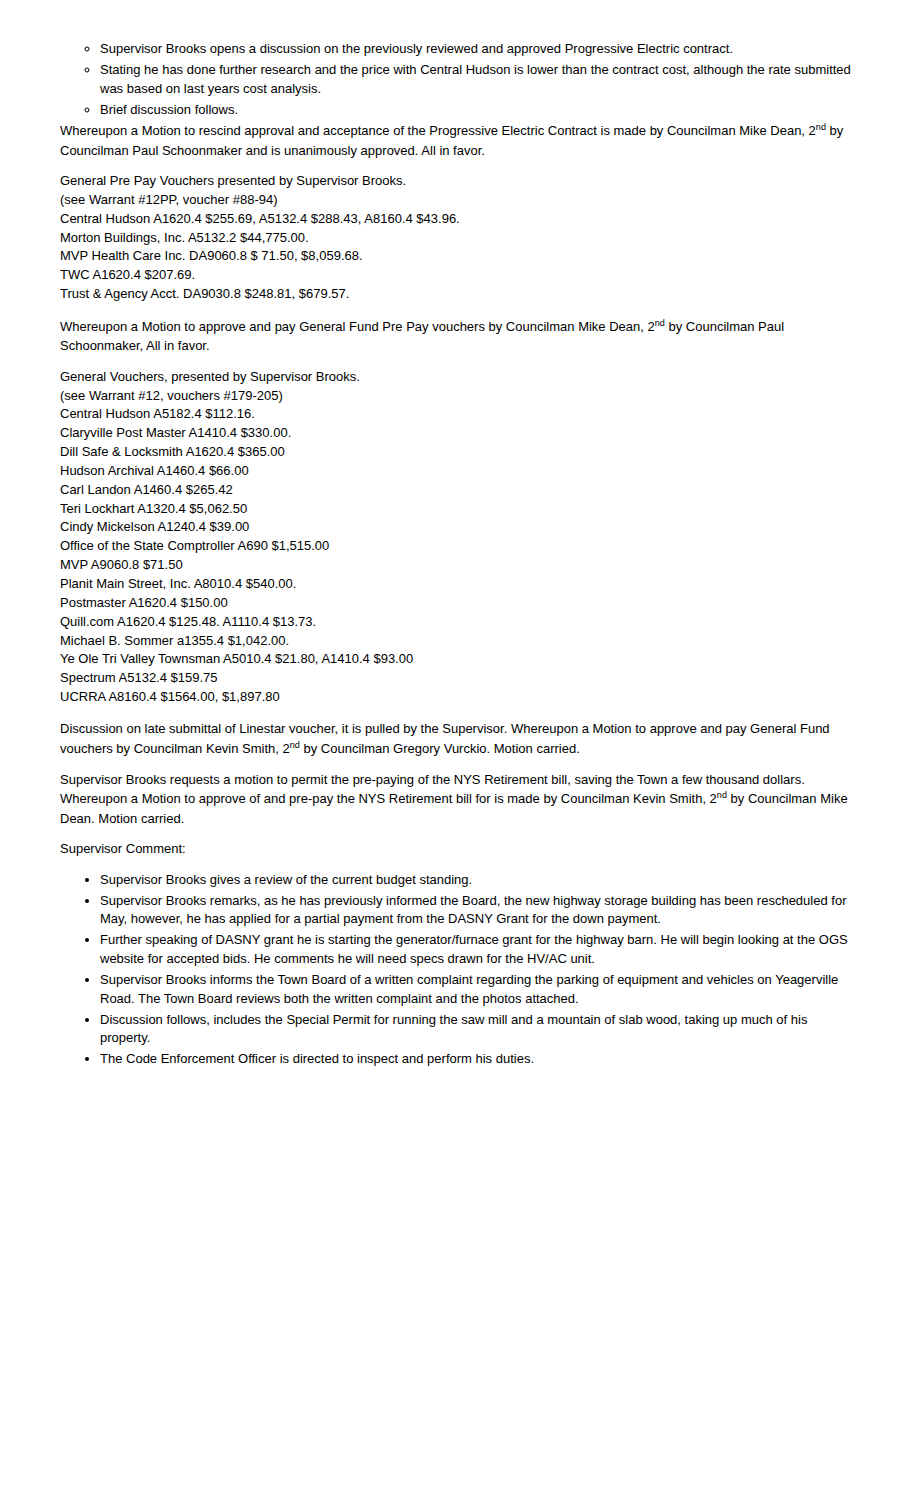Supervisor Brooks opens a discussion on the previously reviewed and approved Progressive Electric contract.
Stating he has done further research and the price with Central Hudson is lower than the contract cost, although the rate submitted was based on last years cost analysis.
Brief discussion follows.
Whereupon a Motion to rescind approval and acceptance of the Progressive Electric Contract is made by Councilman Mike Dean, 2nd by Councilman Paul Schoonmaker and is unanimously approved. All in favor.
General Pre Pay Vouchers presented by Supervisor Brooks.
(see Warrant #12PP, voucher #88-94)
Central Hudson A1620.4 $255.69, A5132.4 $288.43, A8160.4 $43.96.
Morton Buildings, Inc. A5132.2 $44,775.00.
MVP Health Care Inc. DA9060.8 $ 71.50, $8,059.68.
TWC A1620.4 $207.69.
Trust & Agency Acct. DA9030.8 $248.81, $679.57.
Whereupon a Motion to approve and pay General Fund Pre Pay vouchers by Councilman Mike Dean, 2nd by Councilman Paul Schoonmaker, All in favor.
General Vouchers, presented by Supervisor Brooks.
(see Warrant #12, vouchers #179-205)
Central Hudson A5182.4 $112.16.
Claryville Post Master A1410.4 $330.00.
Dill Safe & Locksmith A1620.4 $365.00
Hudson Archival A1460.4 $66.00
Carl Landon A1460.4 $265.42
Teri Lockhart A1320.4 $5,062.50
Cindy Mickelson A1240.4 $39.00
Office of the State Comptroller A690 $1,515.00
MVP A9060.8 $71.50
Planit Main Street, Inc. A8010.4 $540.00.
Postmaster A1620.4 $150.00
Quill.com A1620.4 $125.48. A1110.4 $13.73.
Michael B. Sommer a1355.4 $1,042.00.
Ye Ole Tri Valley Townsman A5010.4 $21.80, A1410.4 $93.00
Spectrum A5132.4 $159.75
UCRRA A8160.4 $1564.00, $1,897.80
Discussion on late submittal of Linestar voucher, it is pulled by the Supervisor. Whereupon a Motion to approve and pay General Fund vouchers by Councilman Kevin Smith, 2nd by Councilman Gregory Vurckio. Motion carried.
Supervisor Brooks requests a motion to permit the pre-paying of the NYS Retirement bill, saving the Town a few thousand dollars.
Whereupon a Motion to approve of and pre-pay the NYS Retirement bill for is made by Councilman Kevin Smith, 2nd by Councilman Mike Dean. Motion carried.
Supervisor Comment:
Supervisor Brooks gives a review of the current budget standing.
Supervisor Brooks remarks, as he has previously informed the Board, the new highway storage building has been rescheduled for May, however, he has applied for a partial payment from the DASNY Grant for the down payment.
Further speaking of DASNY grant he is starting the generator/furnace grant for the highway barn. He will begin looking at the OGS website for accepted bids. He comments he will need specs drawn for the HV/AC unit.
Supervisor Brooks informs the Town Board of a written complaint regarding the parking of equipment and vehicles on Yeagerville Road. The Town Board reviews both the written complaint and the photos attached.
Discussion follows, includes the Special Permit for running the saw mill and a mountain of slab wood, taking up much of his property.
The Code Enforcement Officer is directed to inspect and perform his duties.